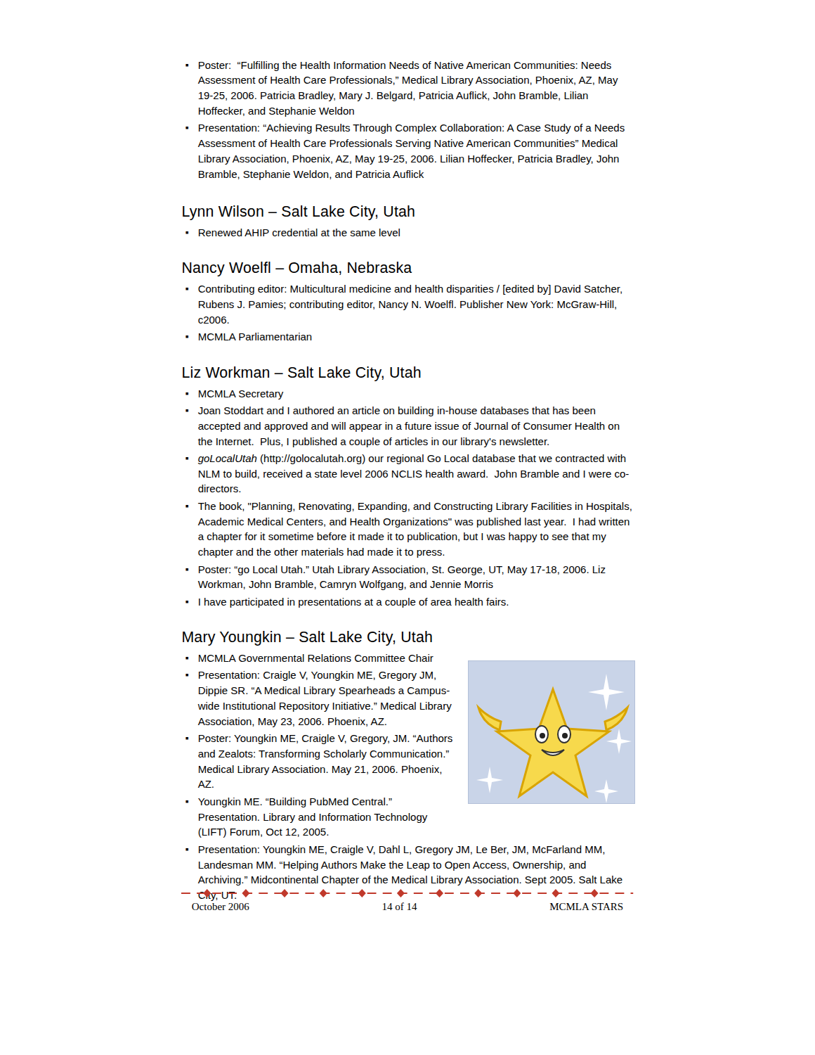Poster: “Fulfilling the Health Information Needs of Native American Communities: Needs Assessment of Health Care Professionals,” Medical Library Association, Phoenix, AZ, May 19-25, 2006. Patricia Bradley, Mary J. Belgard, Patricia Auflick, John Bramble, Lilian Hoffecker, and Stephanie Weldon
Presentation: “Achieving Results Through Complex Collaboration: A Case Study of a Needs Assessment of Health Care Professionals Serving Native American Communities” Medical Library Association, Phoenix, AZ, May 19-25, 2006. Lilian Hoffecker, Patricia Bradley, John Bramble, Stephanie Weldon, and Patricia Auflick
Lynn Wilson – Salt Lake City, Utah
Renewed AHIP credential at the same level
Nancy Woelfl – Omaha, Nebraska
Contributing editor: Multicultural medicine and health disparities / [edited by] David Satcher, Rubens J. Pamies; contributing editor, Nancy N. Woelfl. Publisher New York: McGraw-Hill, c2006.
MCMLA Parliamentarian
Liz Workman – Salt Lake City, Utah
MCMLA Secretary
Joan Stoddart and I authored an article on building in-house databases that has been accepted and approved and will appear in a future issue of Journal of Consumer Health on the Internet. Plus, I published a couple of articles in our library's newsletter.
goLocalUtah (http://golocalutah.org) our regional Go Local database that we contracted with NLM to build, received a state level 2006 NCLIS health award. John Bramble and I were co-directors.
The book, "Planning, Renovating, Expanding, and Constructing Library Facilities in Hospitals, Academic Medical Centers, and Health Organizations" was published last year. I had written a chapter for it sometime before it made it to publication, but I was happy to see that my chapter and the other materials had made it to press.
Poster: “go Local Utah.” Utah Library Association, St. George, UT, May 17-18, 2006. Liz Workman, John Bramble, Camryn Wolfgang, and Jennie Morris
I have participated in presentations at a couple of area health fairs.
Mary Youngkin – Salt Lake City, Utah
MCMLA Governmental Relations Committee Chair
Presentation: Craigle V, Youngkin ME, Gregory JM, Dippie SR. “A Medical Library Spearheads a Campus-wide Institutional Repository Initiative.” Medical Library Association, May 23, 2006. Phoenix, AZ.
Poster: Youngkin ME, Craigle V, Gregory, JM. “Authors and Zealots: Transforming Scholarly Communication.” Medical Library Association. May 21, 2006. Phoenix, AZ.
Youngkin ME. “Building PubMed Central.” Presentation. Library and Information Technology (LIFT) Forum, Oct 12, 2005.
Presentation: Youngkin ME, Craigle V, Dahl L, Gregory JM, Le Ber, JM, McFarland MM, Landesman MM. “Helping Authors Make the Leap to Open Access, Ownership, and Archiving.” Midcontinental Chapter of the Medical Library Association. Sept 2005. Salt Lake City, UT.
October 2006 14 of 14 MCMLA STARS